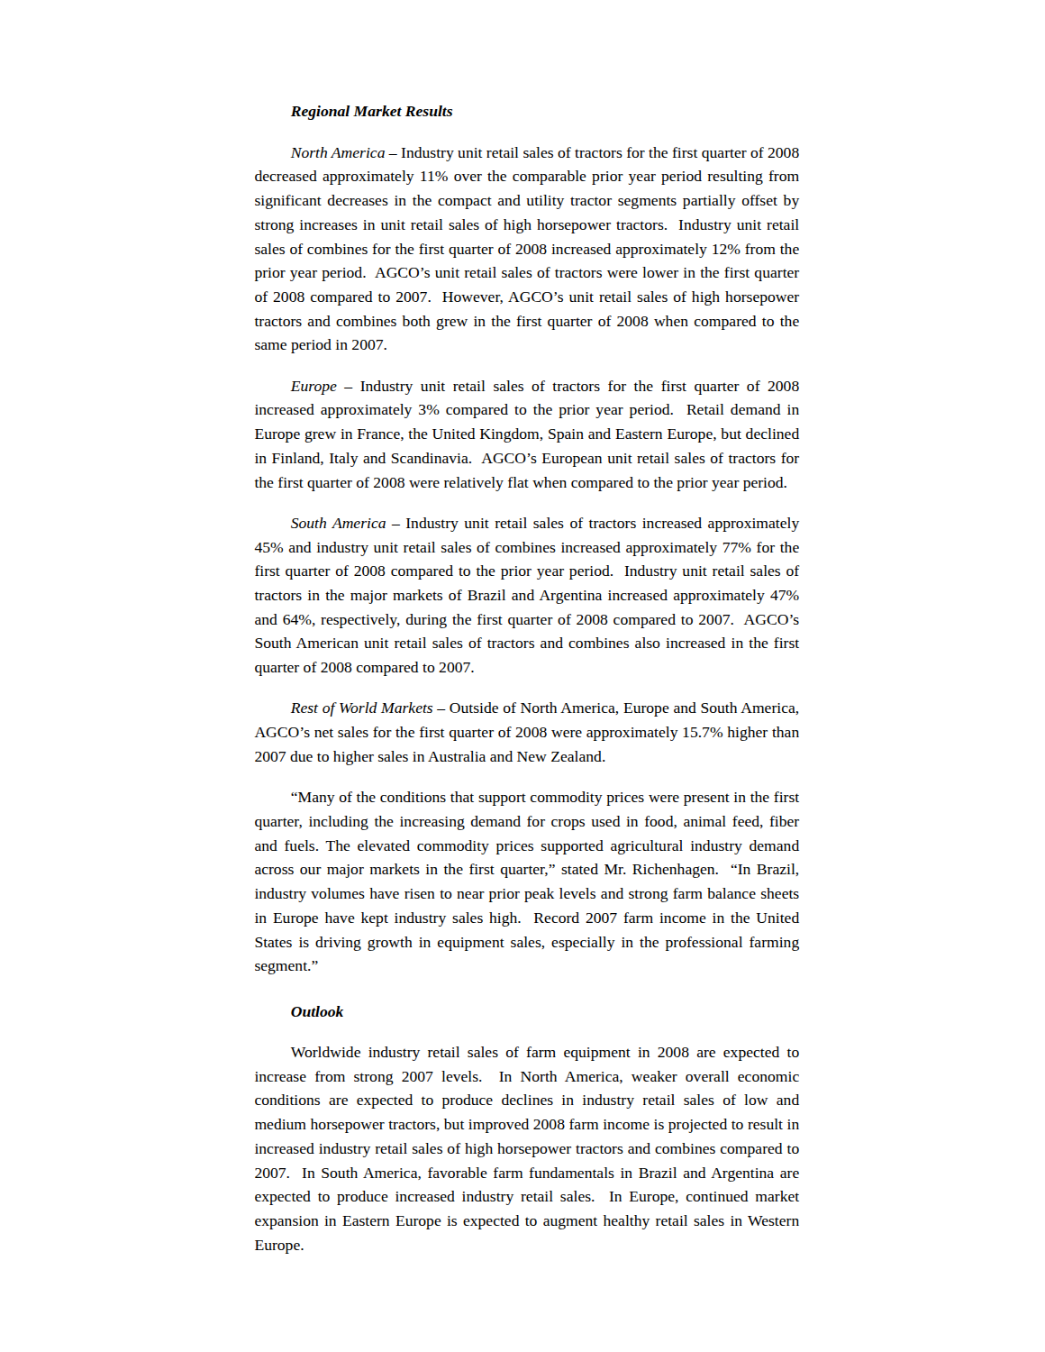Regional Market Results
North America – Industry unit retail sales of tractors for the first quarter of 2008 decreased approximately 11% over the comparable prior year period resulting from significant decreases in the compact and utility tractor segments partially offset by strong increases in unit retail sales of high horsepower tractors. Industry unit retail sales of combines for the first quarter of 2008 increased approximately 12% from the prior year period. AGCO’s unit retail sales of tractors were lower in the first quarter of 2008 compared to 2007. However, AGCO’s unit retail sales of high horsepower tractors and combines both grew in the first quarter of 2008 when compared to the same period in 2007.
Europe – Industry unit retail sales of tractors for the first quarter of 2008 increased approximately 3% compared to the prior year period. Retail demand in Europe grew in France, the United Kingdom, Spain and Eastern Europe, but declined in Finland, Italy and Scandinavia. AGCO’s European unit retail sales of tractors for the first quarter of 2008 were relatively flat when compared to the prior year period.
South America – Industry unit retail sales of tractors increased approximately 45% and industry unit retail sales of combines increased approximately 77% for the first quarter of 2008 compared to the prior year period. Industry unit retail sales of tractors in the major markets of Brazil and Argentina increased approximately 47% and 64%, respectively, during the first quarter of 2008 compared to 2007. AGCO’s South American unit retail sales of tractors and combines also increased in the first quarter of 2008 compared to 2007.
Rest of World Markets – Outside of North America, Europe and South America, AGCO’s net sales for the first quarter of 2008 were approximately 15.7% higher than 2007 due to higher sales in Australia and New Zealand.
“Many of the conditions that support commodity prices were present in the first quarter, including the increasing demand for crops used in food, animal feed, fiber and fuels. The elevated commodity prices supported agricultural industry demand across our major markets in the first quarter,” stated Mr. Richenhagen. “In Brazil, industry volumes have risen to near prior peak levels and strong farm balance sheets in Europe have kept industry sales high. Record 2007 farm income in the United States is driving growth in equipment sales, especially in the professional farming segment.”
Outlook
Worldwide industry retail sales of farm equipment in 2008 are expected to increase from strong 2007 levels. In North America, weaker overall economic conditions are expected to produce declines in industry retail sales of low and medium horsepower tractors, but improved 2008 farm income is projected to result in increased industry retail sales of high horsepower tractors and combines compared to 2007. In South America, favorable farm fundamentals in Brazil and Argentina are expected to produce increased industry retail sales. In Europe, continued market expansion in Eastern Europe is expected to augment healthy retail sales in Western Europe.